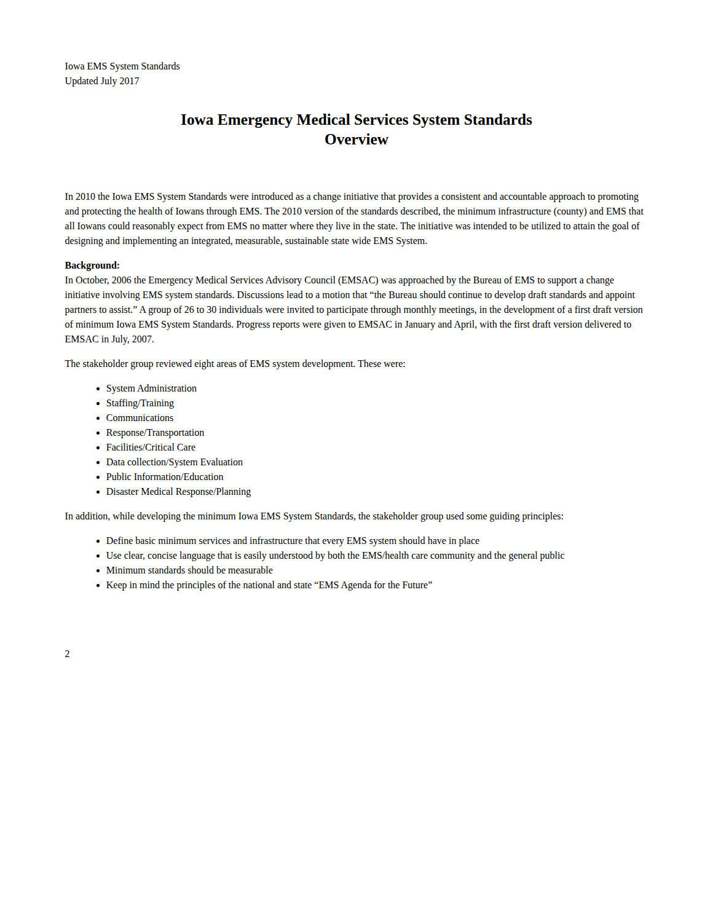Iowa EMS System Standards
Updated July 2017
Iowa Emergency Medical Services System Standards
Overview
In 2010 the Iowa EMS System Standards were introduced as a change initiative that provides a consistent and accountable approach to promoting and protecting the health of Iowans through EMS. The 2010 version of the standards described, the minimum infrastructure (county) and EMS that all Iowans could reasonably expect from EMS no matter where they live in the state. The initiative was intended to be utilized to attain the goal of designing and implementing an integrated, measurable, sustainable state wide EMS System.
Background:
In October, 2006 the Emergency Medical Services Advisory Council (EMSAC) was approached by the Bureau of EMS to support a change initiative involving EMS system standards. Discussions lead to a motion that “the Bureau should continue to develop draft standards and appoint partners to assist.” A group of 26 to 30 individuals were invited to participate through monthly meetings, in the development of a first draft version of minimum Iowa EMS System Standards. Progress reports were given to EMSAC in January and April, with the first draft version delivered to EMSAC in July, 2007.
The stakeholder group reviewed eight areas of EMS system development. These were:
System Administration
Staffing/Training
Communications
Response/Transportation
Facilities/Critical Care
Data collection/System Evaluation
Public Information/Education
Disaster Medical Response/Planning
In addition, while developing the minimum Iowa EMS System Standards, the stakeholder group used some guiding principles:
Define basic minimum services and infrastructure that every EMS system should have in place
Use clear, concise language that is easily understood by both the EMS/health care community and the general public
Minimum standards should be measurable
Keep in mind the principles of the national and state “EMS Agenda for the Future”
2